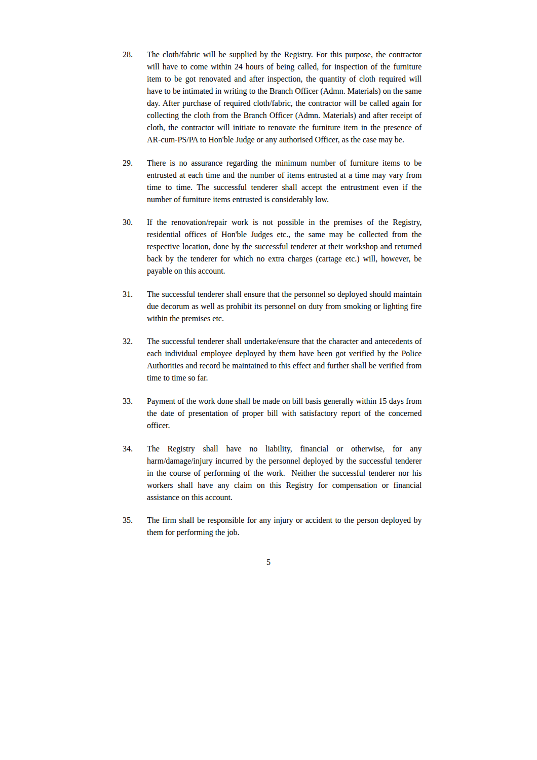28. The cloth/fabric will be supplied by the Registry. For this purpose, the contractor will have to come within 24 hours of being called, for inspection of the furniture item to be got renovated and after inspection, the quantity of cloth required will have to be intimated in writing to the Branch Officer (Admn. Materials) on the same day. After purchase of required cloth/fabric, the contractor will be called again for collecting the cloth from the Branch Officer (Admn. Materials) and after receipt of cloth, the contractor will initiate to renovate the furniture item in the presence of AR-cum-PS/PA to Hon'ble Judge or any authorised Officer, as the case may be.
29. There is no assurance regarding the minimum number of furniture items to be entrusted at each time and the number of items entrusted at a time may vary from time to time. The successful tenderer shall accept the entrustment even if the number of furniture items entrusted is considerably low.
30. If the renovation/repair work is not possible in the premises of the Registry, residential offices of Hon'ble Judges etc., the same may be collected from the respective location, done by the successful tenderer at their workshop and returned back by the tenderer for which no extra charges (cartage etc.) will, however, be payable on this account.
31. The successful tenderer shall ensure that the personnel so deployed should maintain due decorum as well as prohibit its personnel on duty from smoking or lighting fire within the premises etc.
32. The successful tenderer shall undertake/ensure that the character and antecedents of each individual employee deployed by them have been got verified by the Police Authorities and record be maintained to this effect and further shall be verified from time to time so far.
33. Payment of the work done shall be made on bill basis generally within 15 days from the date of presentation of proper bill with satisfactory report of the concerned officer.
34. The Registry shall have no liability, financial or otherwise, for any harm/damage/injury incurred by the personnel deployed by the successful tenderer in the course of performing of the work. Neither the successful tenderer nor his workers shall have any claim on this Registry for compensation or financial assistance on this account.
35. The firm shall be responsible for any injury or accident to the person deployed by them for performing the job.
5